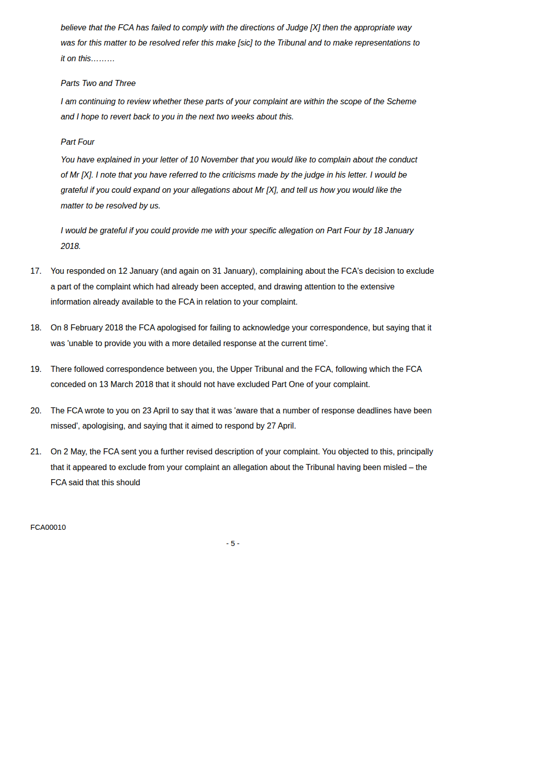believe that the FCA has failed to comply with the directions of Judge [X] then the appropriate way was for this matter to be resolved refer this make [sic] to the Tribunal and to make representations to it on this………
Parts Two and Three
I am continuing to review whether these parts of your complaint are within the scope of the Scheme and I hope to revert back to you in the next two weeks about this.
Part Four
You have explained in your letter of 10 November that you would like to complain about the conduct of Mr [X]. I note that you have referred to the criticisms made by the judge in his letter. I would be grateful if you could expand on your allegations about Mr [X], and tell us how you would like the matter to be resolved by us.
I would be grateful if you could provide me with your specific allegation on Part Four by 18 January 2018.
You responded on 12 January (and again on 31 January), complaining about the FCA's decision to exclude a part of the complaint which had already been accepted, and drawing attention to the extensive information already available to the FCA in relation to your complaint.
On 8 February 2018 the FCA apologised for failing to acknowledge your correspondence, but saying that it was 'unable to provide you with a more detailed response at the current time'.
There followed correspondence between you, the Upper Tribunal and the FCA, following which the FCA conceded on 13 March 2018 that it should not have excluded Part One of your complaint.
The FCA wrote to you on 23 April to say that it was 'aware that a number of response deadlines have been missed', apologising, and saying that it aimed to respond by 27 April.
On 2 May, the FCA sent you a further revised description of your complaint. You objected to this, principally that it appeared to exclude from your complaint an allegation about the Tribunal having been misled – the FCA said that this should
FCA00010
- 5 -